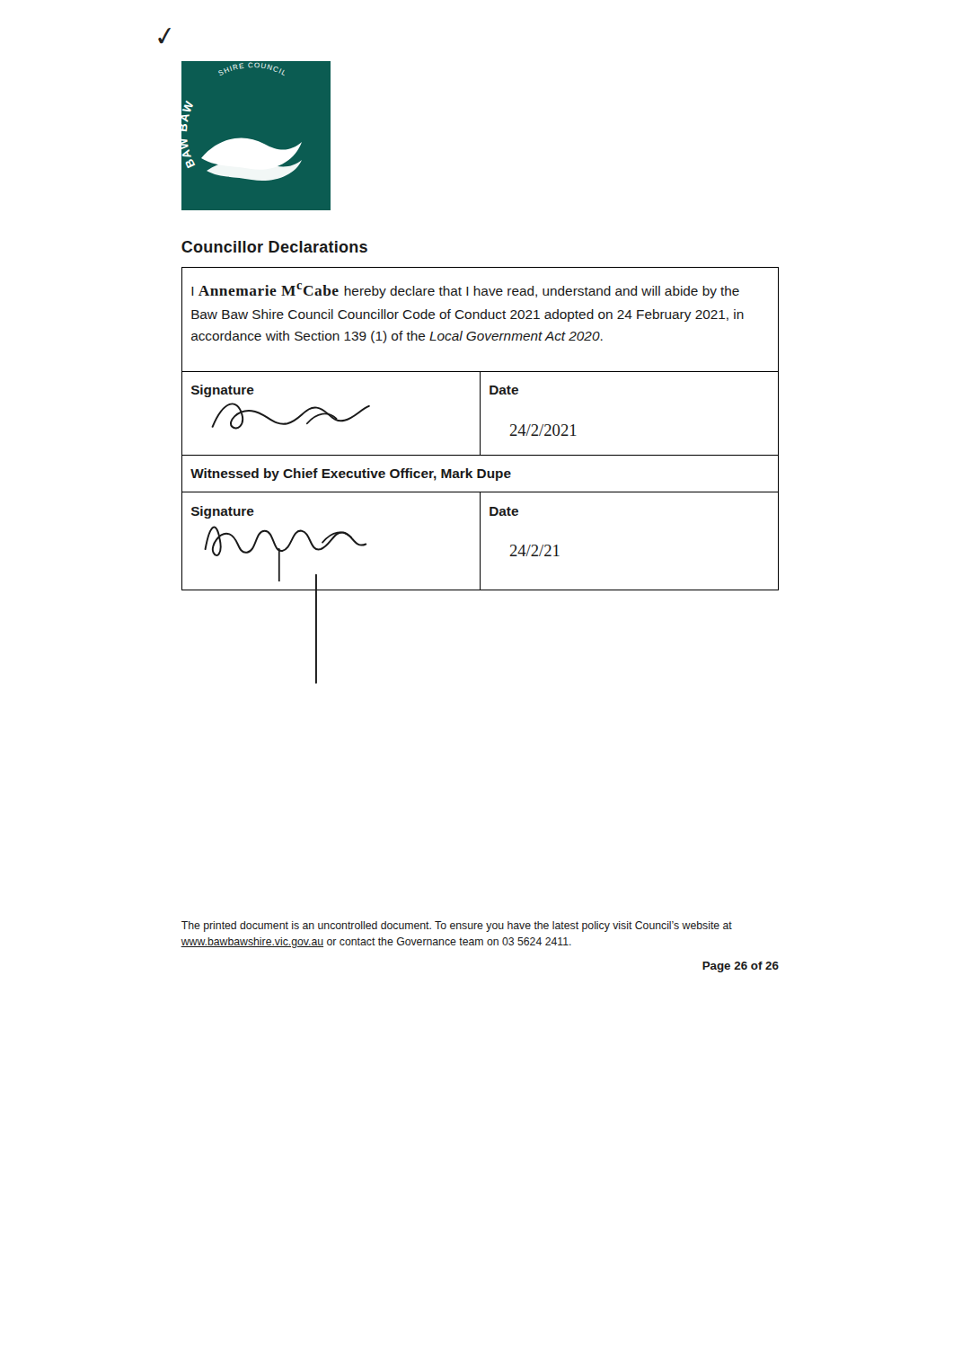✓
BAW BAW SHIRE COUNCIL
Councillor Declarations
| I Annemarie M c Cabe hereby declare that I have read, understand and will abide by the Baw Baw Shire Council Councillor Code of Conduct 2021 adopted on 24 February 2021, in accordance with Section 139 (1) of the Local Government Act 2020 . |
| Signature | Date 24/2/2021 |
| Witnessed by Chief Executive Officer, Mark Dupe |
| Signature | Date 24/2/21 |
The printed document is an uncontrolled document. To ensure you have the latest policy visit Council’s website at www.bawbawshire.vic.gov.au or contact the Governance team on 03 5624 2411.
Page 26 of 26